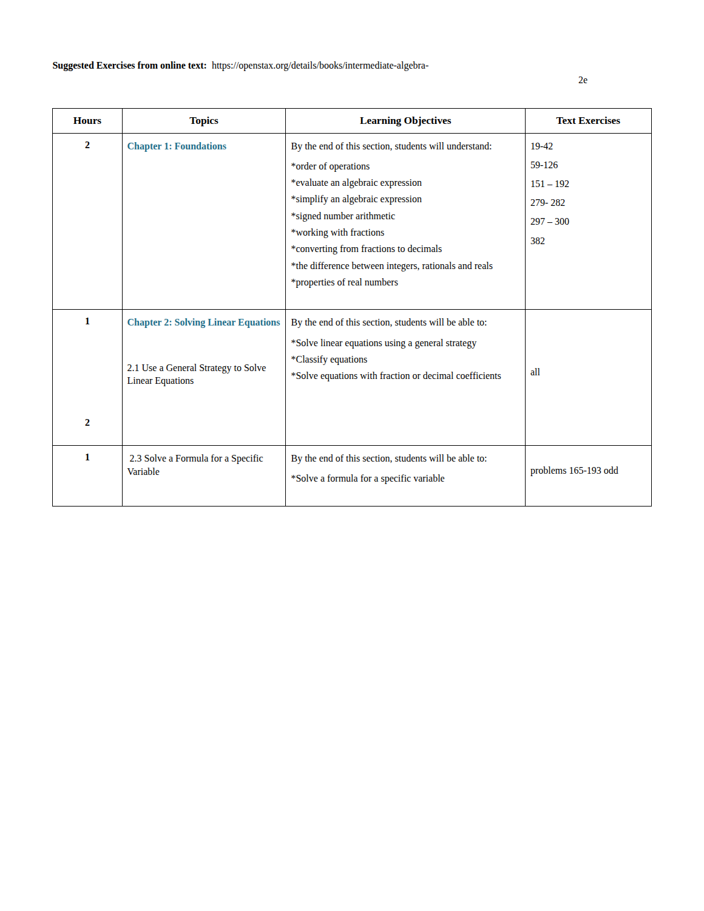Suggested Exercises from online text: https://openstax.org/details/books/intermediate-algebra- 2e
| Hours | Topics | Learning Objectives | Text Exercises |
| --- | --- | --- | --- |
| 2 | Chapter 1: Foundations | By the end of this section, students will understand: *order of operations *evaluate an algebraic expression *simplify an algebraic expression *signed number arithmetic *working with fractions *converting from fractions to decimals *the difference between integers, rationals and reals *properties of real numbers | 19-42 59-126 151 – 192 279- 282 297 – 300 382 |
| 1 2 | Chapter 2: Solving Linear Equations 2.1 Use a General Strategy to Solve Linear Equations | By the end of this section, students will be able to: *Solve linear equations using a general strategy *Classify equations *Solve equations with fraction or decimal coefficients | all |
| 1 | 2.3 Solve a Formula for a Specific Variable | By the end of this section, students will be able to: *Solve a formula for a specific variable | problems 165-193 odd |